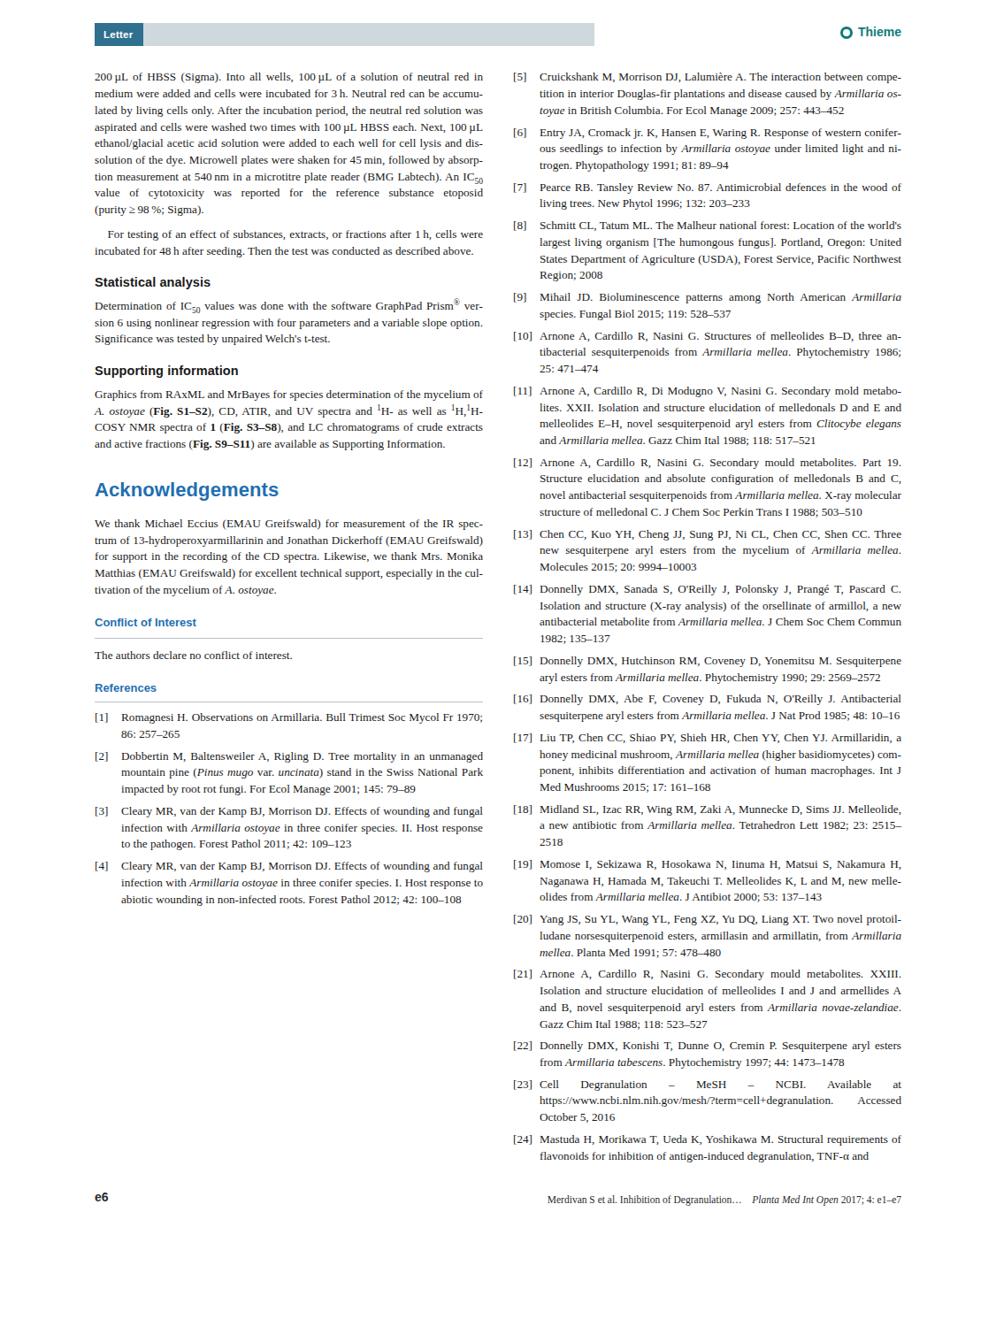Letter
Thieme
200 µL of HBSS (Sigma). Into all wells, 100 µL of a solution of neutral red in medium were added and cells were incubated for 3 h. Neutral red can be accumulated by living cells only. After the incubation period, the neutral red solution was aspirated and cells were washed two times with 100 µL HBSS each. Next, 100 µL ethanol/glacial acetic acid solution were added to each well for cell lysis and dissolution of the dye. Microwell plates were shaken for 45 min, followed by absorption measurement at 540 nm in a microtitre plate reader (BMG Labtech). An IC50 value of cytotoxicity was reported for the reference substance etoposid (purity ≥ 98 %; Sigma).
For testing of an effect of substances, extracts, or fractions after 1 h, cells were incubated for 48 h after seeding. Then the test was conducted as described above.
Statistical analysis
Determination of IC50 values was done with the software GraphPad Prism® version 6 using nonlinear regression with four parameters and a variable slope option. Significance was tested by unpaired Welch's t-test.
Supporting information
Graphics from RAxML and MrBayes for species determination of the mycelium of A. ostoyae (Fig. S1–S2), CD, ATIR, and UV spectra and 1H- as well as 1H,1H-COSY NMR spectra of 1 (Fig. S3–S8), and LC chromatograms of crude extracts and active fractions (Fig. S9–S11) are available as Supporting Information.
Acknowledgements
We thank Michael Eccius (EMAU Greifswald) for measurement of the IR spectrum of 13-hydroperoxyarmillarinin and Jonathan Dickerhoff (EMAU Greifswald) for support in the recording of the CD spectra. Likewise, we thank Mrs. Monika Matthias (EMAU Greifswald) for excellent technical support, especially in the cultivation of the mycelium of A. ostoyae.
Conflict of Interest
The authors declare no conflict of interest.
References
[1] Romagnesi H. Observations on Armillaria. Bull Trimest Soc Mycol Fr 1970; 86: 257–265
[2] Dobbertin M, Baltensweiler A, Rigling D. Tree mortality in an unmanaged mountain pine (Pinus mugo var. uncinata) stand in the Swiss National Park impacted by root rot fungi. For Ecol Manage 2001; 145: 79–89
[3] Cleary MR, van der Kamp BJ, Morrison DJ. Effects of wounding and fungal infection with Armillaria ostoyae in three conifer species. II. Host response to the pathogen. Forest Pathol 2011; 42: 109–123
[4] Cleary MR, van der Kamp BJ, Morrison DJ. Effects of wounding and fungal infection with Armillaria ostoyae in three conifer species. I. Host response to abiotic wounding in non-infected roots. Forest Pathol 2012; 42: 100–108
[5] Cruickshank M, Morrison DJ, Lalumière A. The interaction between competition in interior Douglas-fir plantations and disease caused by Armillaria ostoyae in British Columbia. For Ecol Manage 2009; 257: 443–452
[6] Entry JA, Cromack jr. K, Hansen E, Waring R. Response of western coniferous seedlings to infection by Armillaria ostoyae under limited light and nitrogen. Phytopathology 1991; 81: 89–94
[7] Pearce RB. Tansley Review No. 87. Antimicrobial defences in the wood of living trees. New Phytol 1996; 132: 203–233
[8] Schmitt CL, Tatum ML. The Malheur national forest: Location of the world's largest living organism [The humongous fungus]. Portland, Oregon: United States Department of Agriculture (USDA), Forest Service, Pacific Northwest Region; 2008
[9] Mihail JD. Bioluminescence patterns among North American Armillaria species. Fungal Biol 2015; 119: 528–537
[10] Arnone A, Cardillo R, Nasini G. Structures of melleolides B–D, three antibacterial sesquiterpenoids from Armillaria mellea. Phytochemistry 1986; 25: 471–474
[11] Arnone A, Cardillo R, Di Modugno V, Nasini G. Secondary mold metabolites. XXII. Isolation and structure elucidation of melledonals D and E and melleolides E–H, novel sesquiterpenoid aryl esters from Clitocybe elegans and Armillaria mellea. Gazz Chim Ital 1988; 118: 517–521
[12] Arnone A, Cardillo R, Nasini G. Secondary mould metabolites. Part 19. Structure elucidation and absolute configuration of melledonals B and C, novel antibacterial sesquiterpenoids from Armillaria mellea. X-ray molecular structure of melledonal C. J Chem Soc Perkin Trans I 1988; 503–510
[13] Chen CC, Kuo YH, Cheng JJ, Sung PJ, Ni CL, Chen CC, Shen CC. Three new sesquiterpene aryl esters from the mycelium of Armillaria mellea. Molecules 2015; 20: 9994–10003
[14] Donnelly DMX, Sanada S, O'Reilly J, Polonsky J, Prangé T, Pascard C. Isolation and structure (X-ray analysis) of the orsellinate of armillol, a new antibacterial metabolite from Armillaria mellea. J Chem Soc Chem Commun 1982; 135–137
[15] Donnelly DMX, Hutchinson RM, Coveney D, Yonemitsu M. Sesquiterpene aryl esters from Armillaria mellea. Phytochemistry 1990; 29: 2569–2572
[16] Donnelly DMX, Abe F, Coveney D, Fukuda N, O'Reilly J. Antibacterial sesquiterpene aryl esters from Armillaria mellea. J Nat Prod 1985; 48: 10–16
[17] Liu TP, Chen CC, Shiao PY, Shieh HR, Chen YY, Chen YJ. Armillaridin, a honey medicinal mushroom, Armillaria mellea (higher basidiomycetes) component, inhibits differentiation and activation of human macrophages. Int J Med Mushrooms 2015; 17: 161–168
[18] Midland SL, Izac RR, Wing RM, Zaki A, Munnecke D, Sims JJ. Melleolide, a new antibiotic from Armillaria mellea. Tetrahedron Lett 1982; 23: 2515–2518
[19] Momose I, Sekizawa R, Hosokawa N, Iinuma H, Matsui S, Nakamura H, Naganawa H, Hamada M, Takeuchi T. Melleolides K, L and M, new melleolides from Armillaria mellea. J Antibiot 2000; 53: 137–143
[20] Yang JS, Su YL, Wang YL, Feng XZ, Yu DQ, Liang XT. Two novel protoilludane norsesquiterpenoid esters, armillasin and armillatin, from Armillaria mellea. Planta Med 1991; 57: 478–480
[21] Arnone A, Cardillo R, Nasini G. Secondary mould metabolites. XXIII. Isolation and structure elucidation of melleolides I and J and armellides A and B, novel sesquiterpenoid aryl esters from Armillaria novae-zelandiae. Gazz Chim Ital 1988; 118: 523–527
[22] Donnelly DMX, Konishi T, Dunne O, Cremin P. Sesquiterpene aryl esters from Armillaria tabescens. Phytochemistry 1997; 44: 1473–1478
[23] Cell Degranulation – MeSH – NCBI. Available at https://www.ncbi.nlm.nih.gov/mesh/?term=cell+degranulation. Accessed October 5, 2016
[24] Mastuda H, Morikawa T, Ueda K, Yoshikawa M. Structural requirements of flavonoids for inhibition of antigen-induced degranulation, TNF-α and
e6
Merdivan S et al. Inhibition of Degranulation… Planta Med Int Open 2017; 4: e1–e7